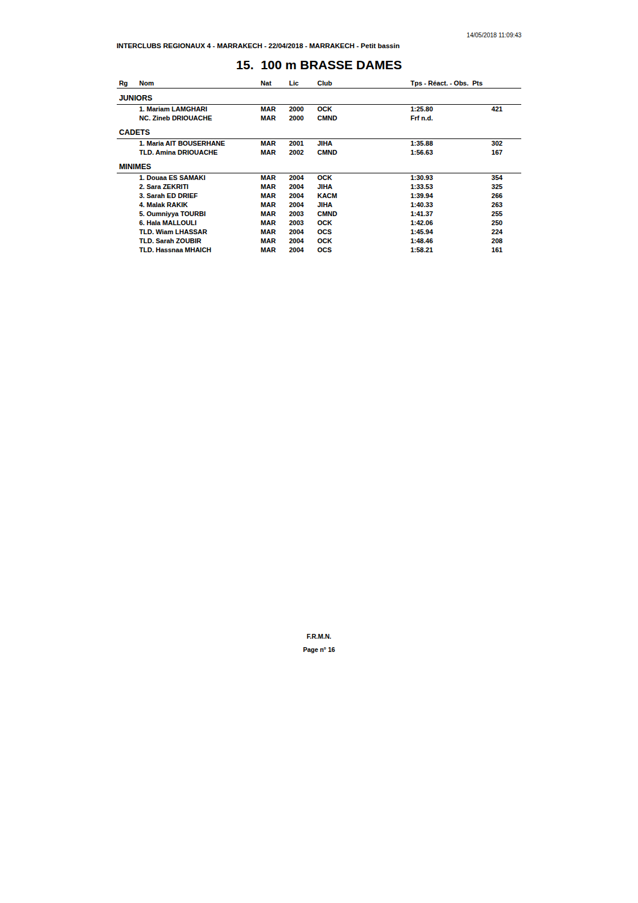14/05/2018 11:09:43
INTERCLUBS REGIONAUX 4 - MARRAKECH - 22/04/2018 - MARRAKECH - Petit bassin
15. 100 m BRASSE DAMES
| Rg | Nom | Nat | Lic | Club | Tps - Réact. - Obs. Pts | |
| --- | --- | --- | --- | --- | --- | --- |
| JUNIORS |
| | 1. Mariam LAMGHARI | MAR | 2000 | OCK | 1:25.80 | 421 |
| | NC. Zineb DRIOUACHE | MAR | 2000 | CMND | Frf n.d. | |
| CADETS |
| | 1. Maria AIT BOUSERHANE | MAR | 2001 | JIHA | 1:35.88 | 302 |
| | TLD. Amina DRIOUACHE | MAR | 2002 | CMND | 1:56.63 | 167 |
| MINIMES |
| | 1. Douaa ES SAMAKI | MAR | 2004 | OCK | 1:30.93 | 354 |
| | 2. Sara ZEKRITI | MAR | 2004 | JIHA | 1:33.53 | 325 |
| | 3. Sarah ED DRIEF | MAR | 2004 | KACM | 1:39.94 | 266 |
| | 4. Malak RAKIK | MAR | 2004 | JIHA | 1:40.33 | 263 |
| | 5. Oumniyya TOURBI | MAR | 2003 | CMND | 1:41.37 | 255 |
| | 6. Hala MALLOULI | MAR | 2003 | OCK | 1:42.06 | 250 |
| | TLD. Wiam LHASSAR | MAR | 2004 | OCS | 1:45.94 | 224 |
| | TLD. Sarah ZOUBIR | MAR | 2004 | OCK | 1:48.46 | 208 |
| | TLD. Hassnaa MHAICH | MAR | 2004 | OCS | 1:58.21 | 161 |
F.R.M.N.
Page n° 16